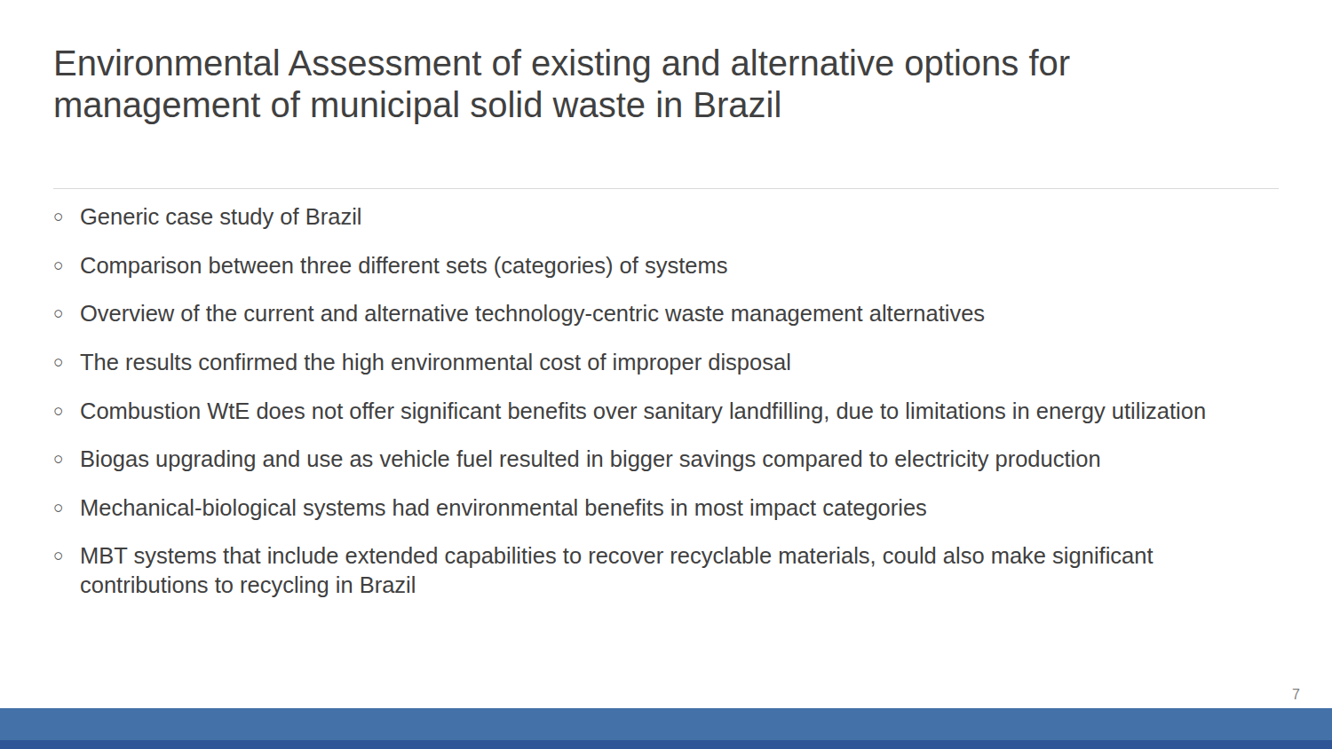Environmental Assessment of existing and alternative options for management of municipal solid waste in Brazil
Generic case study of Brazil
Comparison between three different sets (categories) of systems
Overview of the current and alternative technology-centric waste management alternatives
The results confirmed the high environmental cost of improper disposal
Combustion WtE does not offer significant benefits over sanitary landfilling, due to limitations in energy utilization
Biogas upgrading and use as vehicle fuel resulted in bigger savings compared to electricity production
Mechanical-biological systems had environmental benefits in most impact categories
MBT systems that include extended capabilities to recover recyclable materials, could also make significant contributions to recycling in Brazil
7